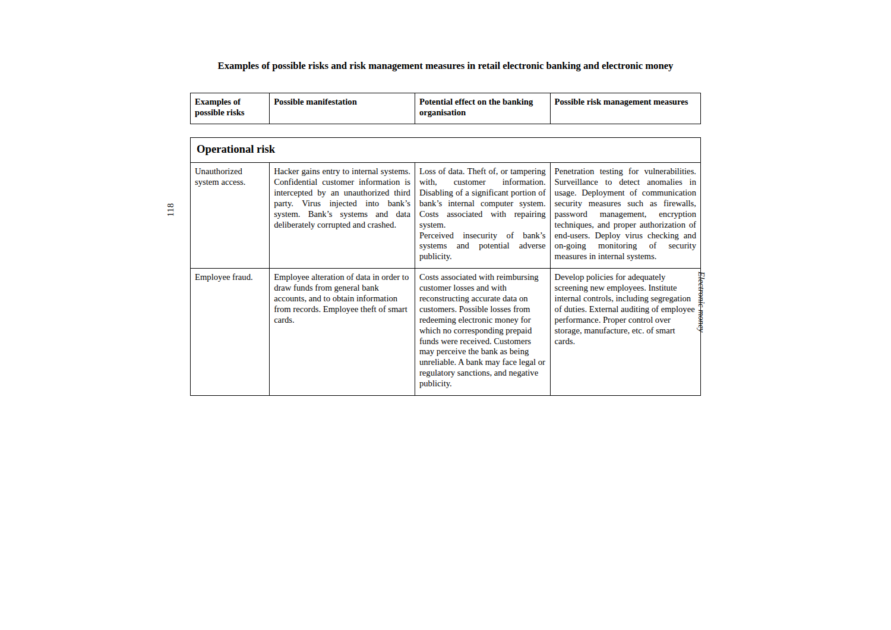118
Electronic money
Examples of possible risks and risk management measures in retail electronic banking and electronic money
| Examples of possible risks | Possible manifestation | Potential effect on the banking organisation | Possible risk management measures |
| --- | --- | --- | --- |
| Operational risk |
| Unauthorized system access. | Hacker gains entry to internal systems. Confidential customer information is intercepted by an unauthorized third party. Virus injected into bank’s system. Bank’s systems and data deliberately corrupted and crashed. | Loss of data. Theft of, or tampering with, customer information. Disabling of a significant portion of bank’s internal computer system. Costs associated with repairing system. Perceived insecurity of bank’s systems and potential adverse publicity. | Penetration testing for vulnerabilities. Surveillance to detect anomalies in usage. Deployment of communication security measures such as firewalls, password management, encryption techniques, and proper authorization of end-users. Deploy virus checking and on-going monitoring of security measures in internal systems. |
| Employee fraud. | Employee alteration of data in order to draw funds from general bank accounts, and to obtain information from records. Employee theft of smart cards. | Costs associated with reimbursing customer losses and with reconstructing accurate data on customers. Possible losses from redeeming electronic money for which no corresponding prepaid funds were received. Customers may perceive the bank as being unreliable. A bank may face legal or regulatory sanctions, and negative publicity. | Develop policies for adequately screening new employees. Institute internal controls, including segregation of duties. External auditing of employee performance. Proper control over storage, manufacture, etc. of smart cards. |